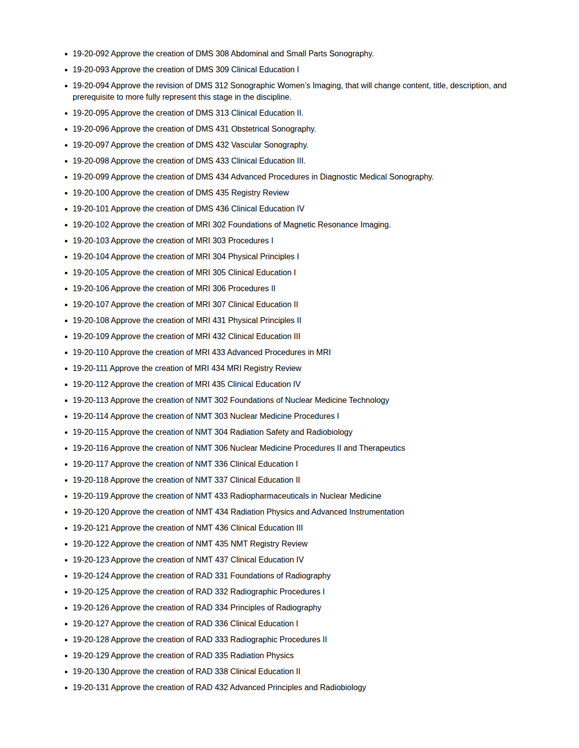19-20-092 Approve the creation of DMS 308 Abdominal and Small Parts Sonography.
19-20-093 Approve the creation of DMS 309 Clinical Education I
19-20-094 Approve the revision of DMS 312 Sonographic Women’s Imaging, that will change content, title, description, and prerequisite to more fully represent this stage in the discipline.
19-20-095 Approve the creation of DMS 313 Clinical Education II.
19-20-096 Approve the creation of DMS 431 Obstetrical Sonography.
19-20-097 Approve the creation of DMS 432 Vascular Sonography.
19-20-098 Approve the creation of DMS 433 Clinical Education III.
19-20-099 Approve the creation of DMS 434 Advanced Procedures in Diagnostic Medical Sonography.
19-20-100 Approve the creation of DMS 435 Registry Review
19-20-101 Approve the creation of DMS 436 Clinical Education IV
19-20-102 Approve the creation of MRI 302 Foundations of Magnetic Resonance Imaging.
19-20-103 Approve the creation of MRI 303 Procedures I
19-20-104 Approve the creation of MRI 304 Physical Principles I
19-20-105 Approve the creation of MRI 305 Clinical Education I
19-20-106 Approve the creation of MRI 306 Procedures II
19-20-107 Approve the creation of MRI 307 Clinical Education II
19-20-108 Approve the creation of MRI 431 Physical Principles II
19-20-109 Approve the creation of MRI 432 Clinical Education III
19-20-110 Approve the creation of MRI 433 Advanced Procedures in MRI
19-20-111 Approve the creation of MRI 434 MRI Registry Review
19-20-112 Approve the creation of MRI 435 Clinical Education IV
19-20-113 Approve the creation of NMT 302 Foundations of Nuclear Medicine Technology
19-20-114 Approve the creation of NMT 303 Nuclear Medicine Procedures I
19-20-115 Approve the creation of NMT 304 Radiation Safety and Radiobiology
19-20-116 Approve the creation of NMT 306 Nuclear Medicine Procedures II and Therapeutics
19-20-117 Approve the creation of NMT 336 Clinical Education I
19-20-118 Approve the creation of NMT 337 Clinical Education II
19-20-119 Approve the creation of NMT 433 Radiopharmaceuticals in Nuclear Medicine
19-20-120 Approve the creation of NMT 434 Radiation Physics and Advanced Instrumentation
19-20-121 Approve the creation of NMT 436 Clinical Education III
19-20-122 Approve the creation of NMT 435 NMT Registry Review
19-20-123 Approve the creation of NMT 437 Clinical Education IV
19-20-124 Approve the creation of RAD 331 Foundations of Radiography
19-20-125 Approve the creation of RAD 332 Radiographic Procedures I
19-20-126 Approve the creation of RAD 334 Principles of Radiography
19-20-127 Approve the creation of RAD 336 Clinical Education I
19-20-128 Approve the creation of RAD 333 Radiographic Procedures II
19-20-129 Approve the creation of RAD 335 Radiation Physics
19-20-130 Approve the creation of RAD 338 Clinical Education II
19-20-131 Approve the creation of RAD 432 Advanced Principles and Radiobiology